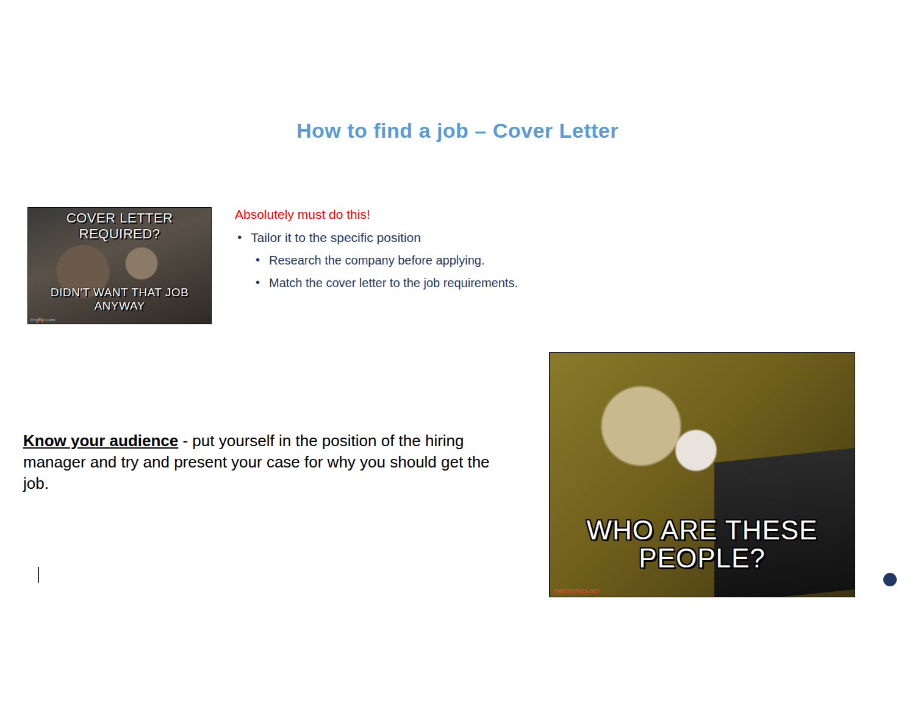How to find a job – Cover Letter
COVER LETTER REQUIRED?
DIDN'T WANT THAT JOB ANYWAY
imgflip.com
Absolutely must do this!
Tailor it to the specific position
Research the company before applying.
Match the cover letter to the job requirements.
Know your audience - put yourself in the position of the hiring manager and try and present your case for why you should get the job.
WHO ARE THESE
PEOPLE?
minimemes.net